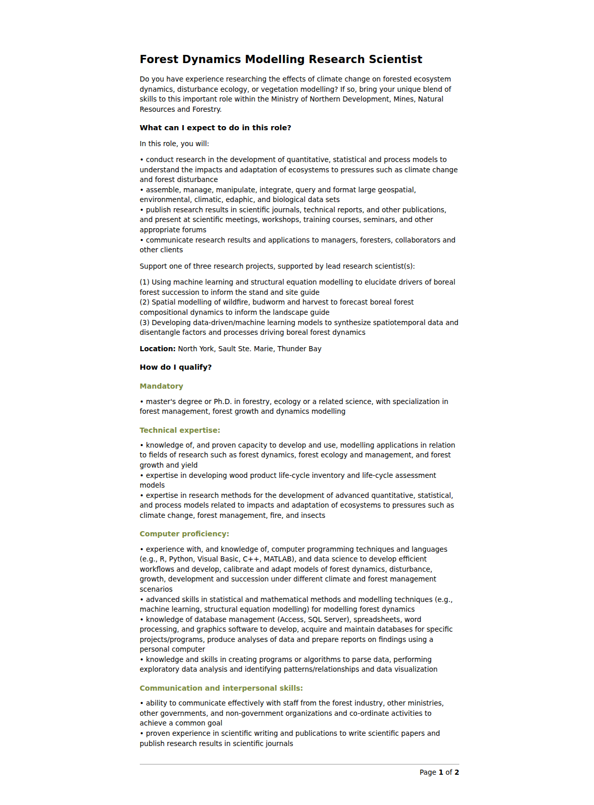Forest Dynamics Modelling Research Scientist
Do you have experience researching the effects of climate change on forested ecosystem dynamics, disturbance ecology, or vegetation modelling? If so, bring your unique blend of skills to this important role within the Ministry of Northern Development, Mines, Natural Resources and Forestry.
What can I expect to do in this role?
In this role, you will:
• conduct research in the development of quantitative, statistical and process models to understand the impacts and adaptation of ecosystems to pressures such as climate change and forest disturbance
• assemble, manage, manipulate, integrate, query and format large geospatial, environmental, climatic, edaphic, and biological data sets
• publish research results in scientific journals, technical reports, and other publications, and present at scientific meetings, workshops, training courses, seminars, and other appropriate forums
• communicate research results and applications to managers, foresters, collaborators and other clients
Support one of three research projects, supported by lead research scientist(s):
(1) Using machine learning and structural equation modelling to elucidate drivers of boreal forest succession to inform the stand and site guide
(2) Spatial modelling of wildfire, budworm and harvest to forecast boreal forest compositional dynamics to inform the landscape guide
(3) Developing data-driven/machine learning models to synthesize spatiotemporal data and disentangle factors and processes driving boreal forest dynamics
Location: North York, Sault Ste. Marie, Thunder Bay
How do I qualify?
Mandatory
• master's degree or Ph.D. in forestry, ecology or a related science, with specialization in forest management, forest growth and dynamics modelling
Technical expertise:
• knowledge of, and proven capacity to develop and use, modelling applications in relation to fields of research such as forest dynamics, forest ecology and management, and forest growth and yield
• expertise in developing wood product life-cycle inventory and life-cycle assessment models
• expertise in research methods for the development of advanced quantitative, statistical, and process models related to impacts and adaptation of ecosystems to pressures such as climate change, forest management, fire, and insects
Computer proficiency:
• experience with, and knowledge of, computer programming techniques and languages (e.g., R, Python, Visual Basic, C++, MATLAB), and data science to develop efficient workflows and develop, calibrate and adapt models of forest dynamics, disturbance, growth, development and succession under different climate and forest management scenarios
• advanced skills in statistical and mathematical methods and modelling techniques (e.g., machine learning, structural equation modelling) for modelling forest dynamics
• knowledge of database management (Access, SQL Server), spreadsheets, word processing, and graphics software to develop, acquire and maintain databases for specific projects/programs, produce analyses of data and prepare reports on findings using a personal computer
• knowledge and skills in creating programs or algorithms to parse data, performing exploratory data analysis and identifying patterns/relationships and data visualization
Communication and interpersonal skills:
• ability to communicate effectively with staff from the forest industry, other ministries, other governments, and non-government organizations and co-ordinate activities to achieve a common goal
• proven experience in scientific writing and publications to write scientific papers and publish research results in scientific journals
Page 1 of 2